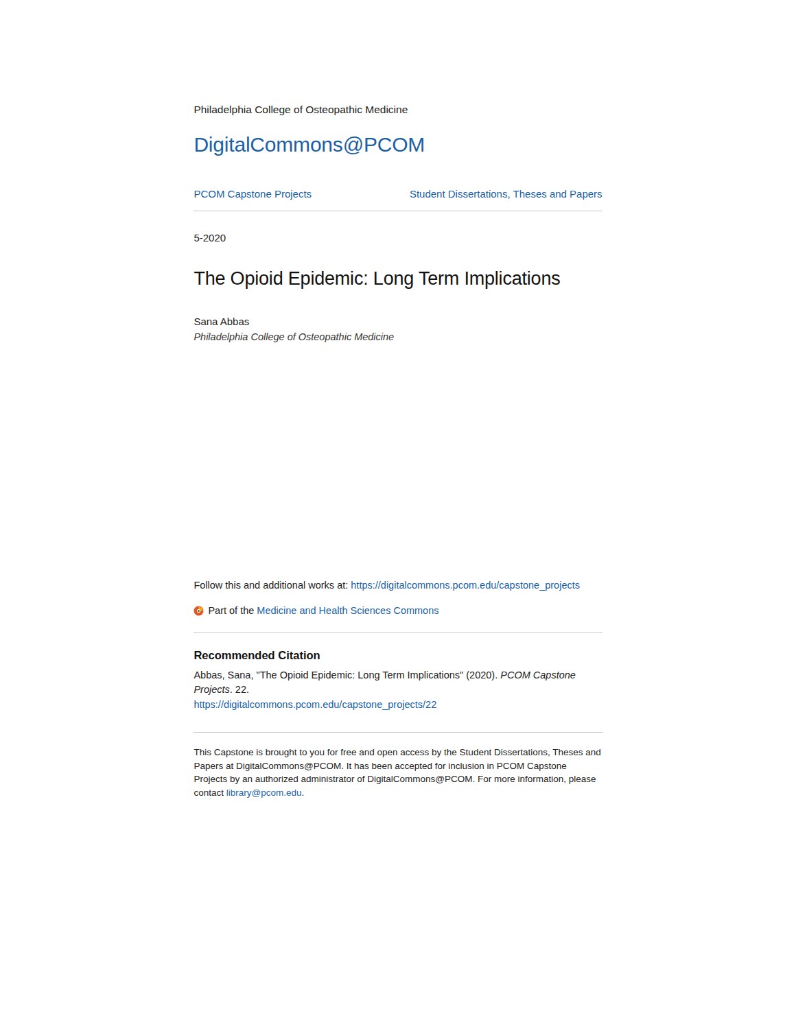Philadelphia College of Osteopathic Medicine
DigitalCommons@PCOM
PCOM Capstone Projects
Student Dissertations, Theses and Papers
5-2020
The Opioid Epidemic: Long Term Implications
Sana Abbas
Philadelphia College of Osteopathic Medicine
Follow this and additional works at: https://digitalcommons.pcom.edu/capstone_projects
Part of the Medicine and Health Sciences Commons
Recommended Citation
Abbas, Sana, "The Opioid Epidemic: Long Term Implications" (2020). PCOM Capstone Projects. 22.
https://digitalcommons.pcom.edu/capstone_projects/22
This Capstone is brought to you for free and open access by the Student Dissertations, Theses and Papers at DigitalCommons@PCOM. It has been accepted for inclusion in PCOM Capstone Projects by an authorized administrator of DigitalCommons@PCOM. For more information, please contact library@pcom.edu.